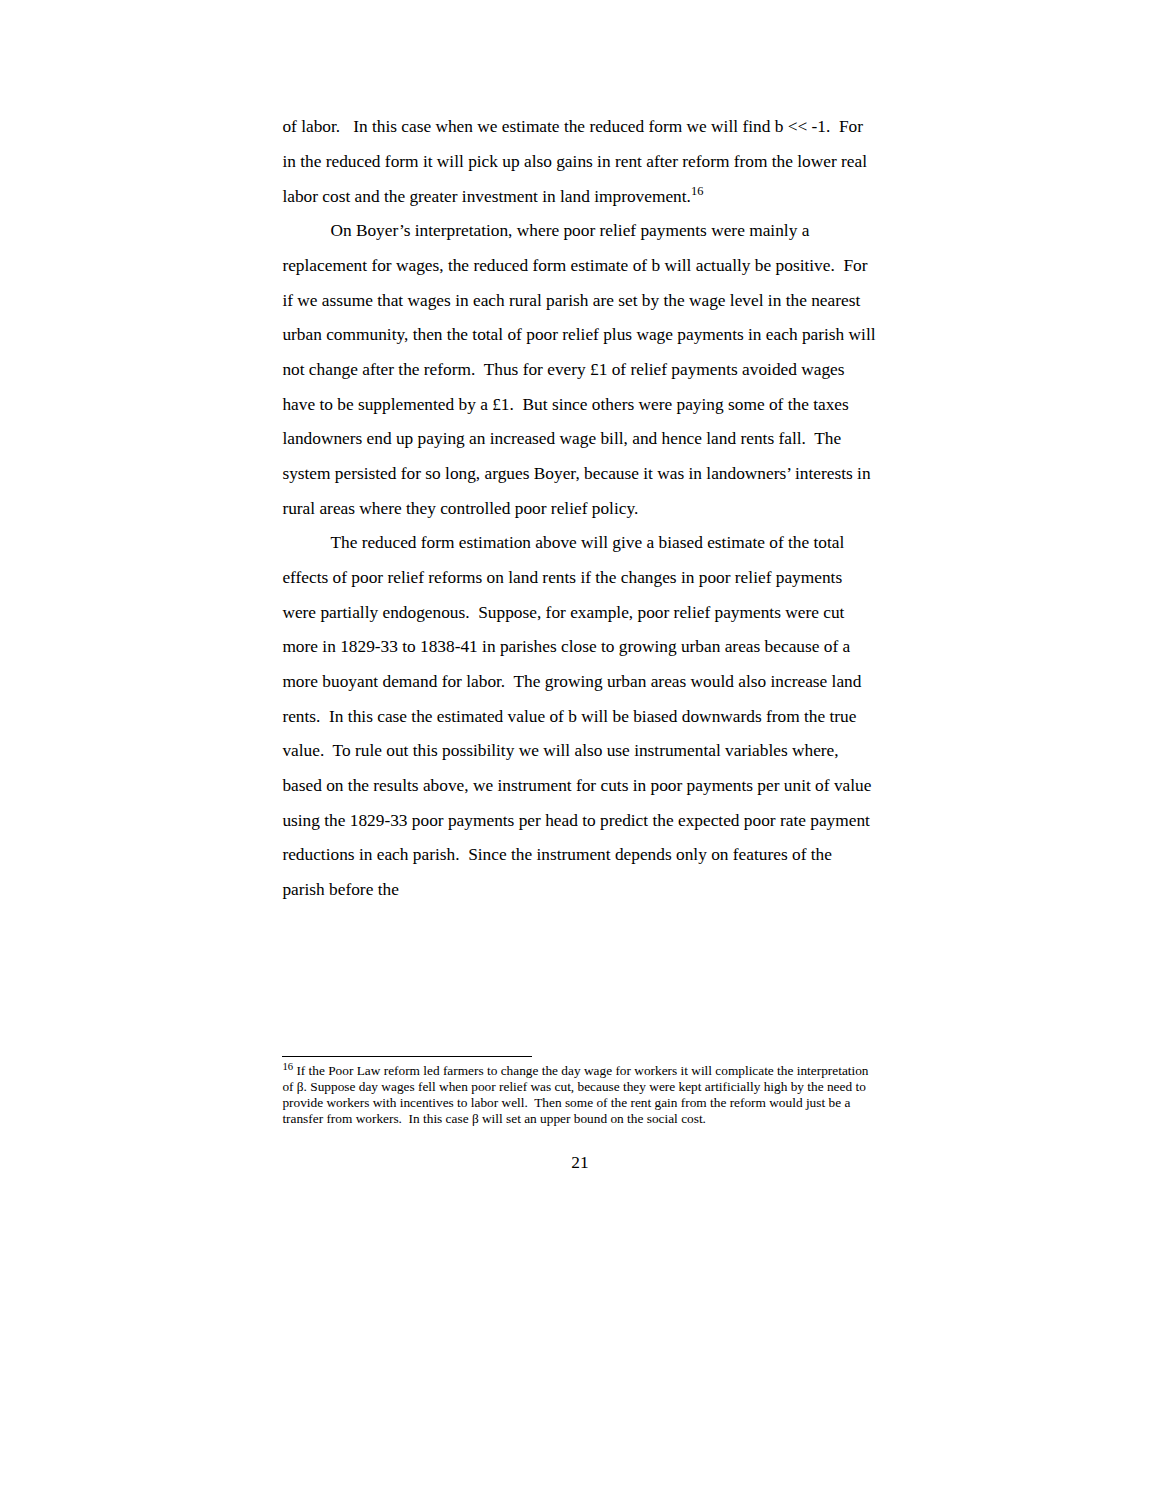of labor. In this case when we estimate the reduced form we will find b << -1. For in the reduced form it will pick up also gains in rent after reform from the lower real labor cost and the greater investment in land improvement.16
On Boyer’s interpretation, where poor relief payments were mainly a replacement for wages, the reduced form estimate of b will actually be positive. For if we assume that wages in each rural parish are set by the wage level in the nearest urban community, then the total of poor relief plus wage payments in each parish will not change after the reform. Thus for every £1 of relief payments avoided wages have to be supplemented by a £1. But since others were paying some of the taxes landowners end up paying an increased wage bill, and hence land rents fall. The system persisted for so long, argues Boyer, because it was in landowners’ interests in rural areas where they controlled poor relief policy.
The reduced form estimation above will give a biased estimate of the total effects of poor relief reforms on land rents if the changes in poor relief payments were partially endogenous. Suppose, for example, poor relief payments were cut more in 1829-33 to 1838-41 in parishes close to growing urban areas because of a more buoyant demand for labor. The growing urban areas would also increase land rents. In this case the estimated value of b will be biased downwards from the true value. To rule out this possibility we will also use instrumental variables where, based on the results above, we instrument for cuts in poor payments per unit of value using the 1829-33 poor payments per head to predict the expected poor rate payment reductions in each parish. Since the instrument depends only on features of the parish before the
16 If the Poor Law reform led farmers to change the day wage for workers it will complicate the interpretation of β. Suppose day wages fell when poor relief was cut, because they were kept artificially high by the need to provide workers with incentives to labor well. Then some of the rent gain from the reform would just be a transfer from workers. In this case β will set an upper bound on the social cost.
21